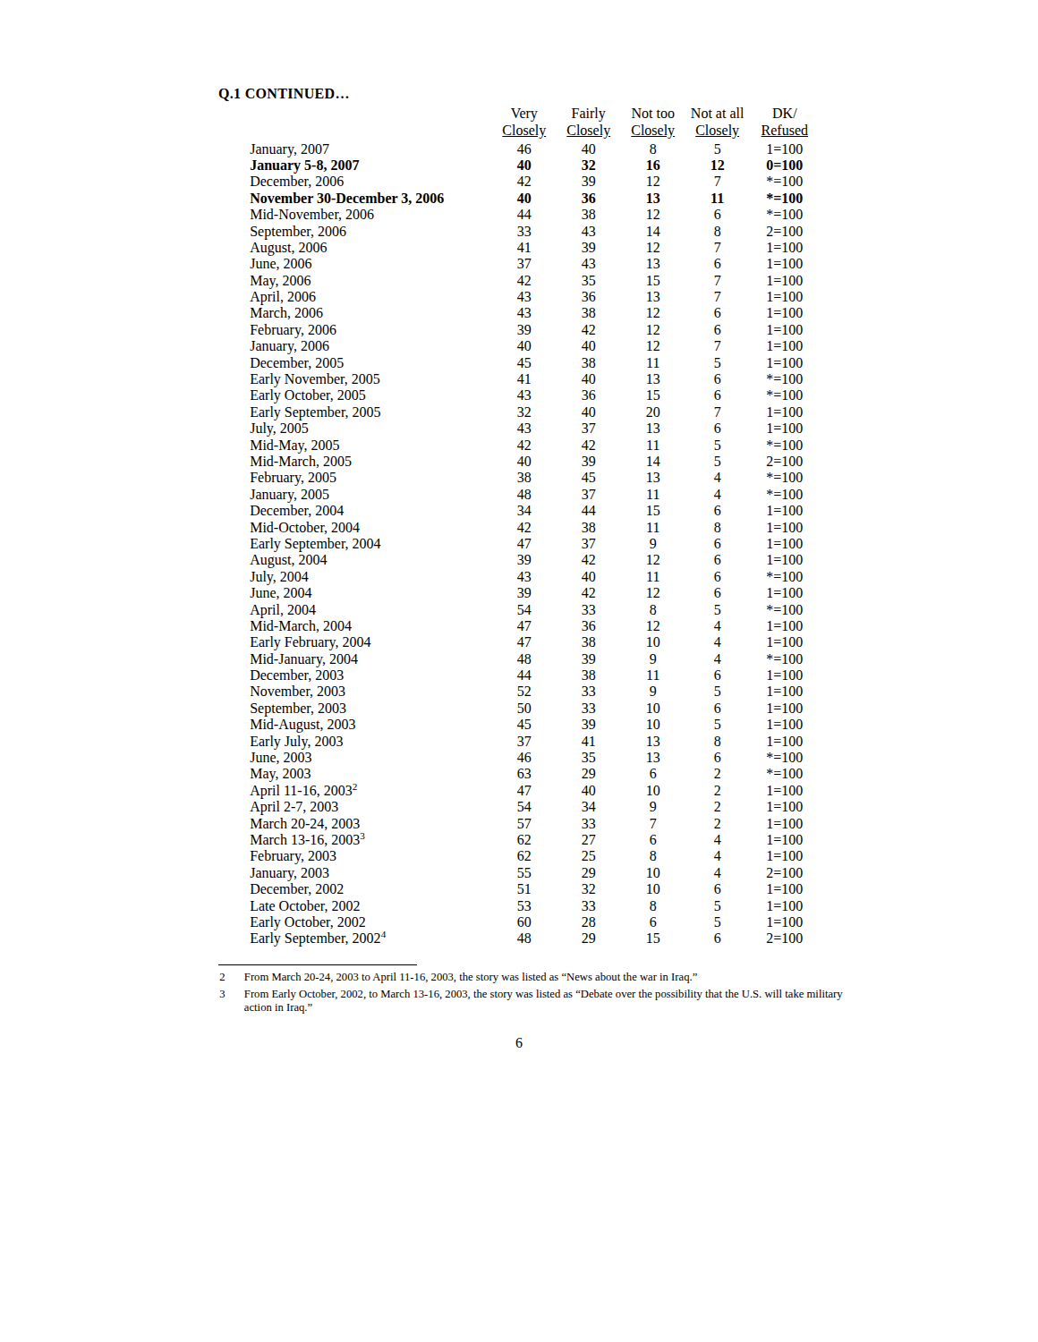Q.1 CONTINUED…
| | Very | Fairly | Not too | Not at all | DK/ |
| --- | --- | --- | --- | --- | --- |
| | Closely | Closely | Closely | Closely | Refused |
| January, 2007 | 46 | 40 | 8 | 5 | 1=100 |
| January 5-8, 2007 | 40 | 32 | 16 | 12 | 0=100 |
| December, 2006 | 42 | 39 | 12 | 7 | *=100 |
| November 30-December 3, 2006 | 40 | 36 | 13 | 11 | *=100 |
| Mid-November, 2006 | 44 | 38 | 12 | 6 | *=100 |
| September, 2006 | 33 | 43 | 14 | 8 | 2=100 |
| August, 2006 | 41 | 39 | 12 | 7 | 1=100 |
| June, 2006 | 37 | 43 | 13 | 6 | 1=100 |
| May, 2006 | 42 | 35 | 15 | 7 | 1=100 |
| April, 2006 | 43 | 36 | 13 | 7 | 1=100 |
| March, 2006 | 43 | 38 | 12 | 6 | 1=100 |
| February, 2006 | 39 | 42 | 12 | 6 | 1=100 |
| January, 2006 | 40 | 40 | 12 | 7 | 1=100 |
| December, 2005 | 45 | 38 | 11 | 5 | 1=100 |
| Early November, 2005 | 41 | 40 | 13 | 6 | *=100 |
| Early October, 2005 | 43 | 36 | 15 | 6 | *=100 |
| Early September, 2005 | 32 | 40 | 20 | 7 | 1=100 |
| July, 2005 | 43 | 37 | 13 | 6 | 1=100 |
| Mid-May, 2005 | 42 | 42 | 11 | 5 | *=100 |
| Mid-March, 2005 | 40 | 39 | 14 | 5 | 2=100 |
| February, 2005 | 38 | 45 | 13 | 4 | *=100 |
| January, 2005 | 48 | 37 | 11 | 4 | *=100 |
| December, 2004 | 34 | 44 | 15 | 6 | 1=100 |
| Mid-October, 2004 | 42 | 38 | 11 | 8 | 1=100 |
| Early September, 2004 | 47 | 37 | 9 | 6 | 1=100 |
| August, 2004 | 39 | 42 | 12 | 6 | 1=100 |
| July, 2004 | 43 | 40 | 11 | 6 | *=100 |
| June, 2004 | 39 | 42 | 12 | 6 | 1=100 |
| April, 2004 | 54 | 33 | 8 | 5 | *=100 |
| Mid-March, 2004 | 47 | 36 | 12 | 4 | 1=100 |
| Early February, 2004 | 47 | 38 | 10 | 4 | 1=100 |
| Mid-January, 2004 | 48 | 39 | 9 | 4 | *=100 |
| December, 2003 | 44 | 38 | 11 | 6 | 1=100 |
| November, 2003 | 52 | 33 | 9 | 5 | 1=100 |
| September, 2003 | 50 | 33 | 10 | 6 | 1=100 |
| Mid-August, 2003 | 45 | 39 | 10 | 5 | 1=100 |
| Early July, 2003 | 37 | 41 | 13 | 8 | 1=100 |
| June, 2003 | 46 | 35 | 13 | 6 | *=100 |
| May, 2003 | 63 | 29 | 6 | 2 | *=100 |
| April 11-16, 2003 2 | 47 | 40 | 10 | 2 | 1=100 |
| April 2-7, 2003 | 54 | 34 | 9 | 2 | 1=100 |
| March 20-24, 2003 | 57 | 33 | 7 | 2 | 1=100 |
| March 13-16, 2003 3 | 62 | 27 | 6 | 4 | 1=100 |
| February, 2003 | 62 | 25 | 8 | 4 | 1=100 |
| January, 2003 | 55 | 29 | 10 | 4 | 2=100 |
| December, 2002 | 51 | 32 | 10 | 6 | 1=100 |
| Late October, 2002 | 53 | 33 | 8 | 5 | 1=100 |
| Early October, 2002 | 60 | 28 | 6 | 5 | 1=100 |
| Early September, 2002 4 | 48 | 29 | 15 | 6 | 2=100 |
| 2 | From March 20-24, 2003 to April 11-16, 2003, the story was listed as “News about the war in Iraq.” |
| 3 | From Early October, 2002, to March 13-16, 2003, the story was listed as “Debate over the possibility that the U.S. will take military action in Iraq.” |
6